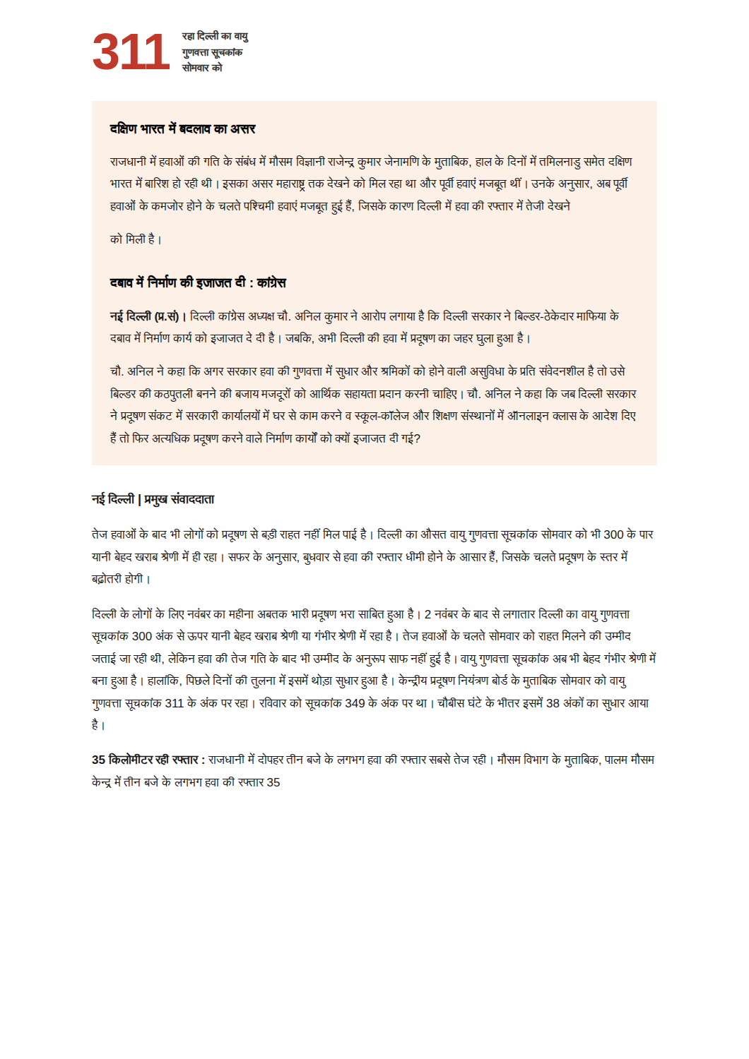311
रहा दिल्ली का वायु
गुणवत्ता सूचकांक
सोमवार को
दक्षिण भारत में बदलाव का असर
राजधानी में हवाओं की गति के संबंध में मौसम विज्ञानी राजेन्द्र कुमार जेनामणि के मुताबिक, हाल के दिनों में तमिलनाडु समेत दक्षिण भारत में बारिश हो रही थी। इसका असर महाराष्ट्र तक देखने को मिल रहा था और पूर्वी हवाएं मजबूत थीं। उनके अनुसार, अब पूर्वी हवाओं के कमजोर होने के चलते पश्चिमी हवाएं मजबूत हुई हैं, जिसके कारण दिल्ली में हवा की रफ्तार में तेजी देखने
को मिली है।
दबाव में निर्माण की इजाजत दी : कांग्रेस
नई दिल्ली (प्र.सं)। दिल्ली कांग्रेस अध्यक्ष चौ. अनिल कुमार ने आरोप लगाया है कि दिल्ली सरकार ने बिल्डर-ठेकेदार माफिया के दबाव में निर्माण कार्य को इजाजत दे दी है। जबकि, अभी दिल्ली की हवा में प्रदूषण का जहर घुला हुआ है।
चौ. अनिल ने कहा कि अगर सरकार हवा की गुणवत्ता में सुधार और श्रमिकों को होने वाली असुविधा के प्रति संवेदनशील है तो उसे बिल्डर की कठपुतली बनने की बजाय मजदूरों को आर्थिक सहायता प्रदान करनी चाहिए। चौ. अनिल ने कहा कि जब दिल्ली सरकार ने प्रदूषण संकट में सरकारी कार्यालयों में घर से काम करने व स्कूल-कॉलेज और शिक्षण संस्थानों में ऑनलाइन क्लास के आदेश दिए हैं तो फिर अत्यधिक प्रदूषण करने वाले निर्माण कार्यों को क्यों इजाजत दी गई?
नई दिल्ली | प्रमुख संवाददाता
तेज हवाओं के बाद भी लोगों को प्रदूषण से बड़ी राहत नहीं मिल पाई है। दिल्ली का औसत वायु गुणवत्ता सूचकांक सोमवार को भी 300 के पार यानी बेहद खराब श्रेणी में ही रहा। सफर के अनुसार, बुधवार से हवा की रफ्तार धीमी होने के आसार हैं, जिसके चलते प्रदूषण के स्तर में बढ़ोतरी होगी।
दिल्ली के लोगों के लिए नवंबर का महीना अबतक भारी प्रदूषण भरा साबित हुआ है। 2 नवंबर के बाद से लगातार दिल्ली का वायु गुणवत्ता सूचकांक 300 अंक से ऊपर यानी बेहद खराब श्रेणी या गंभीर श्रेणी में रहा है। तेज हवाओं के चलते सोमवार को राहत मिलने की उम्मीद जताई जा रही थी, लेकिन हवा की तेज गति के बाद भी उम्मीद के अनुरूप साफ नहीं हुई है। वायु गुणवत्ता सूचकांक अब भी बेहद गंभीर श्रेणी में बना हुआ है। हालांकि, पिछले दिनों की तुलना में इसमें थोड़ा सुधार हुआ है। केन्द्रीय प्रदूषण नियंत्रण बोर्ड के मुताबिक सोमवार को वायु गुणवत्ता सूचकांक 311 के अंक पर रहा। रविवार को सूचकांक 349 के अंक पर था। चौबीस घंटे के भीतर इसमें 38 अंकों का सुधार आया है।
35 किलोमीटर रही रफ्तार : राजधानी में दोपहर तीन बजे के लगभग हवा की रफ्तार सबसे तेज रही। मौसम विभाग के मुताबिक, पालम मौसम केन्द्र में तीन बजे के लगभग हवा की रफ्तार 35